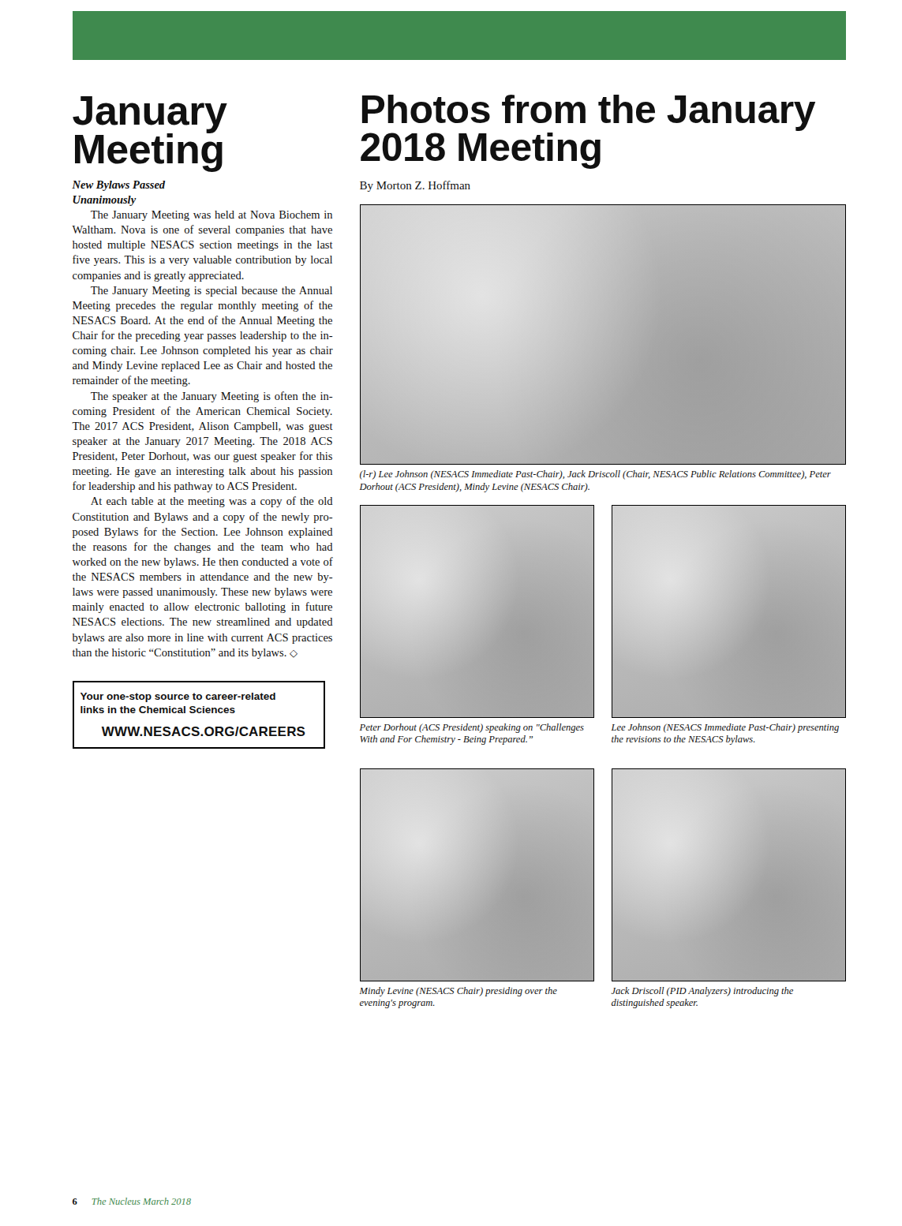January
Meeting
New Bylaws Passed
Unanimously
The January Meeting was held at Nova Biochem in Waltham. Nova is one of several companies that have hosted multiple NESACS section meetings in the last five years. This is a very valuable contribution by local companies and is greatly appreciated.
The January Meeting is special because the Annual Meeting precedes the regular monthly meeting of the NESACS Board. At the end of the Annual Meeting the Chair for the preceding year passes leadership to the incoming chair. Lee Johnson completed his year as chair and Mindy Levine replaced Lee as Chair and hosted the remainder of the meeting.
The speaker at the January Meeting is often the incoming President of the American Chemical Society. The 2017 ACS President, Alison Campbell, was guest speaker at the January 2017 Meeting. The 2018 ACS President, Peter Dorhout, was our guest speaker for this meeting. He gave an interesting talk about his passion for leadership and his pathway to ACS President.
At each table at the meeting was a copy of the old Constitution and Bylaws and a copy of the newly proposed Bylaws for the Section. Lee Johnson explained the reasons for the changes and the team who had worked on the new bylaws. He then conducted a vote of the NESACS members in attendance and the new bylaws were passed unanimously. These new bylaws were mainly enacted to allow electronic balloting in future NESACS elections. The new streamlined and updated bylaws are also more in line with current ACS practices than the historic “Constitution” and its bylaws. ◇
Your one-stop source to career-related
links in the Chemical Sciences
WWW.NESACS.ORG/CAREERS
Photos from the January
2018 Meeting
By Morton Z. Hoffman
(l-r) Lee Johnson (NESACS Immediate Past-Chair), Jack Driscoll (Chair, NESACS Public Relations Committee), Peter Dorhout (ACS President), Mindy Levine (NESACS Chair).
Peter Dorhout (ACS President) speaking on "Challenges With and For Chemistry - Being Prepared.”
Lee Johnson (NESACS Immediate Past-Chair) presenting the revisions to the NESACS bylaws.
Mindy Levine (NESACS Chair) presiding over the evening's program.
Jack Driscoll (PID Analyzers) introducing the distinguished speaker.
6 The Nucleus March 2018